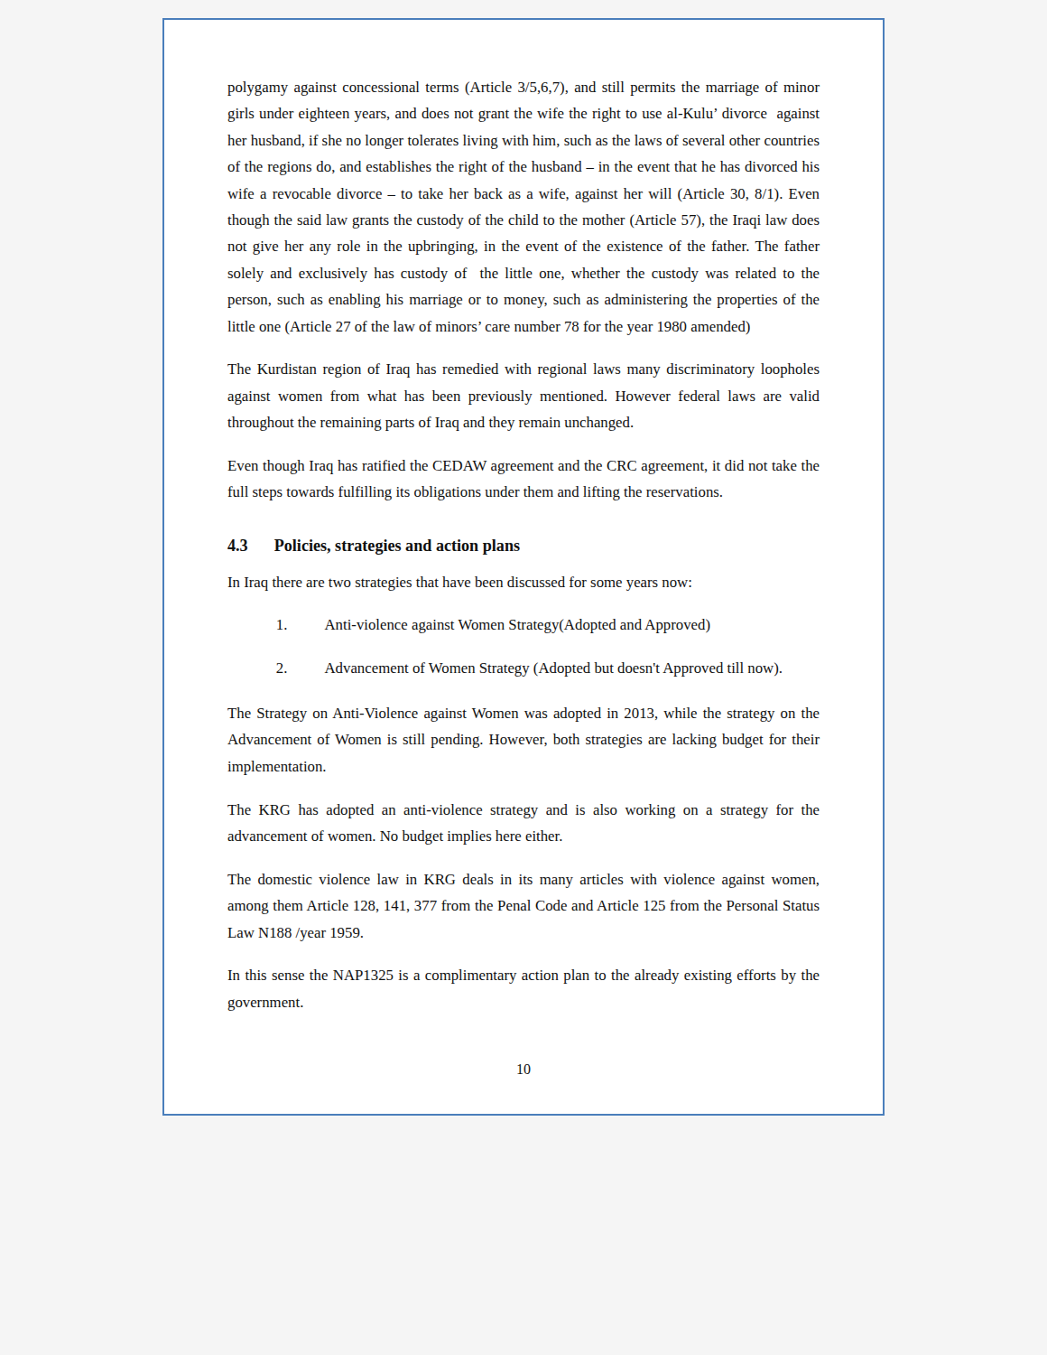polygamy against concessional terms (Article 3/5,6,7), and still permits the marriage of minor girls under eighteen years, and does not grant the wife the right to use al-Kulu’ divorce against her husband, if she no longer tolerates living with him, such as the laws of several other countries of the regions do, and establishes the right of the husband – in the event that he has divorced his wife a revocable divorce – to take her back as a wife, against her will (Article 30, 8/1). Even though the said law grants the custody of the child to the mother (Article 57), the Iraqi law does not give her any role in the upbringing, in the event of the existence of the father. The father solely and exclusively has custody of the little one, whether the custody was related to the person, such as enabling his marriage or to money, such as administering the properties of the little one (Article 27 of the law of minors’ care number 78 for the year 1980 amended)
The Kurdistan region of Iraq has remedied with regional laws many discriminatory loopholes against women from what has been previously mentioned. However federal laws are valid throughout the remaining parts of Iraq and they remain unchanged.
Even though Iraq has ratified the CEDAW agreement and the CRC agreement, it did not take the full steps towards fulfilling its obligations under them and lifting the reservations.
4.3 Policies, strategies and action plans
In Iraq there are two strategies that have been discussed for some years now:
1. Anti-violence against Women Strategy(Adopted and Approved)
2. Advancement of Women Strategy (Adopted but doesn't Approved till now).
The Strategy on Anti-Violence against Women was adopted in 2013, while the strategy on the Advancement of Women is still pending. However, both strategies are lacking budget for their implementation.
The KRG has adopted an anti-violence strategy and is also working on a strategy for the advancement of women. No budget implies here either.
The domestic violence law in KRG deals in its many articles with violence against women, among them Article 128, 141, 377 from the Penal Code and Article 125 from the Personal Status Law N188 /year 1959.
In this sense the NAP1325 is a complimentary action plan to the already existing efforts by the government.
10